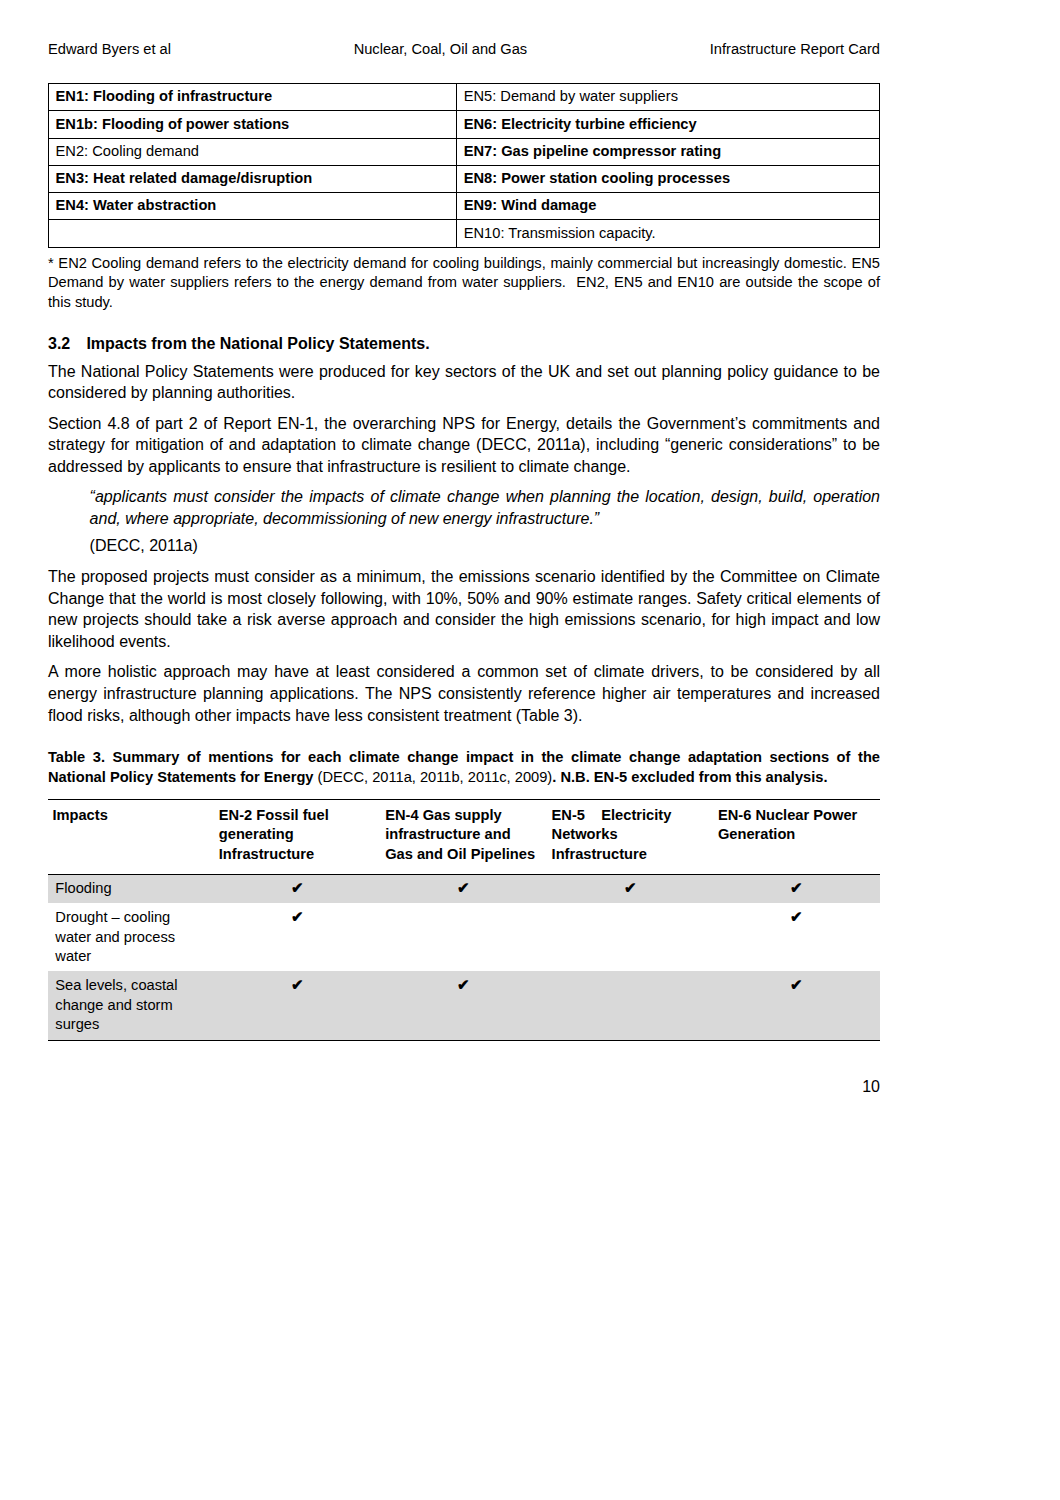Edward Byers et al Nuclear, Coal, Oil and Gas Infrastructure Report Card
| EN1: Flooding of infrastructure | EN5: Demand by water suppliers |
| EN1b: Flooding of power stations | EN6: Electricity turbine efficiency |
| EN2: Cooling demand | EN7: Gas pipeline compressor rating |
| EN3: Heat related damage/disruption | EN8: Power station cooling processes |
| EN4: Water abstraction | EN9: Wind damage |
| | EN10: Transmission capacity. |
* EN2 Cooling demand refers to the electricity demand for cooling buildings, mainly commercial but increasingly domestic. EN5 Demand by water suppliers refers to the energy demand from water suppliers. EN2, EN5 and EN10 are outside the scope of this study.
3.2 Impacts from the National Policy Statements.
The National Policy Statements were produced for key sectors of the UK and set out planning policy guidance to be considered by planning authorities.
Section 4.8 of part 2 of Report EN-1, the overarching NPS for Energy, details the Government’s commitments and strategy for mitigation of and adaptation to climate change (DECC, 2011a), including “generic considerations” to be addressed by applicants to ensure that infrastructure is resilient to climate change.
“applicants must consider the impacts of climate change when planning the location, design, build, operation and, where appropriate, decommissioning of new energy infrastructure.”
(DECC, 2011a)
The proposed projects must consider as a minimum, the emissions scenario identified by the Committee on Climate Change that the world is most closely following, with 10%, 50% and 90% estimate ranges. Safety critical elements of new projects should take a risk averse approach and consider the high emissions scenario, for high impact and low likelihood events.
A more holistic approach may have at least considered a common set of climate drivers, to be considered by all energy infrastructure planning applications. The NPS consistently reference higher air temperatures and increased flood risks, although other impacts have less consistent treatment (Table 3).
Table 3. Summary of mentions for each climate change impact in the climate change adaptation sections of the National Policy Statements for Energy (DECC, 2011a, 2011b, 2011c, 2009). N.B. EN-5 excluded from this analysis.
| Impacts | EN-2 Fossil fuel generating Infrastructure | EN-4 Gas supply infrastructure and Gas and Oil Pipelines | EN-5 Electricity Networks Infrastructure | EN-6 Nuclear Power Generation |
| --- | --- | --- | --- | --- |
| Flooding | ✔ | ✔ | ✔ | ✔ |
| Drought – cooling water and process water | ✔ | | | ✔ |
| Sea levels, coastal change and storm surges | ✔ | ✔ | | ✔ |
10